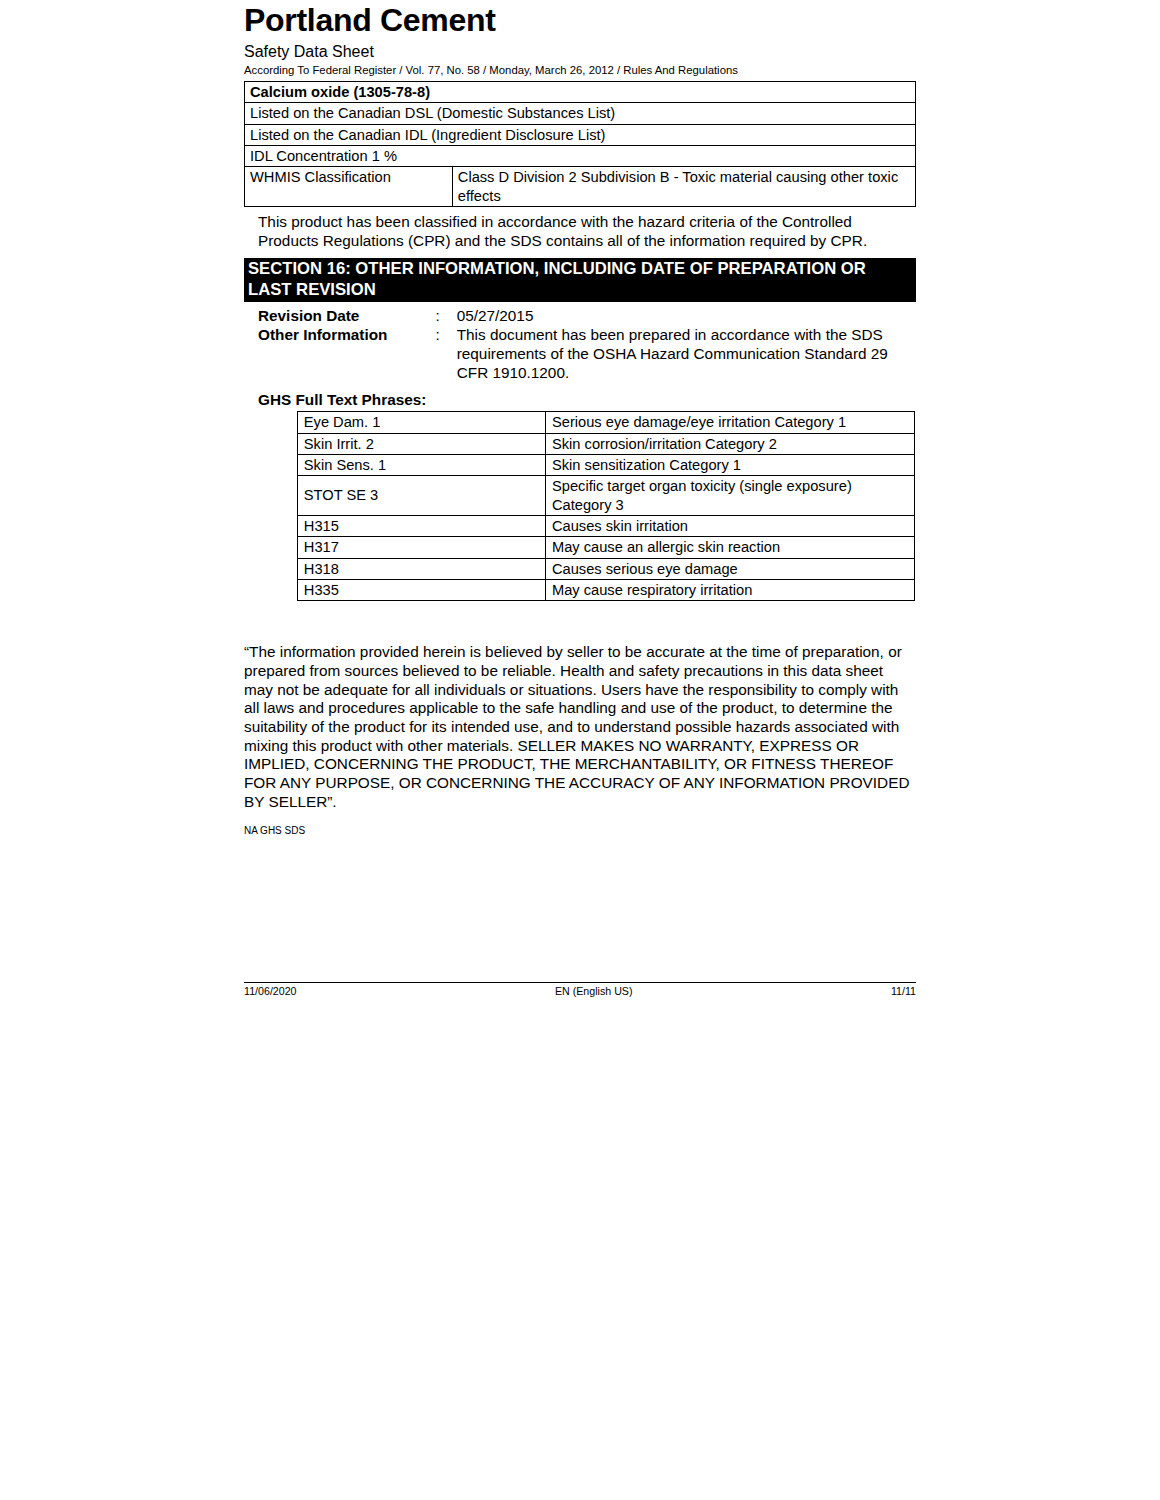Portland Cement
Safety Data Sheet
According To Federal Register / Vol. 77, No. 58 / Monday, March 26, 2012 / Rules And Regulations
| Calcium oxide (1305-78-8) |
| Listed on the Canadian DSL (Domestic Substances List) |
| Listed on the Canadian IDL (Ingredient Disclosure List) |
| IDL Concentration 1 % |
| WHMIS Classification | Class D Division 2 Subdivision B - Toxic material causing other toxic effects |
This product has been classified in accordance with the hazard criteria of the Controlled Products Regulations (CPR) and the SDS contains all of the information required by CPR.
SECTION 16: OTHER INFORMATION, INCLUDING DATE OF PREPARATION OR LAST REVISION
Revision Date
:
05/27/2015
Other Information
:
This document has been prepared in accordance with the SDS requirements of the OSHA Hazard Communication Standard 29 CFR 1910.1200.
GHS Full Text Phrases:
| Eye Dam. 1 | Serious eye damage/eye irritation Category 1 |
| Skin Irrit. 2 | Skin corrosion/irritation Category 2 |
| Skin Sens. 1 | Skin sensitization Category 1 |
| STOT SE 3 | Specific target organ toxicity (single exposure) Category 3 |
| H315 | Causes skin irritation |
| H317 | May cause an allergic skin reaction |
| H318 | Causes serious eye damage |
| H335 | May cause respiratory irritation |
“The information provided herein is believed by seller to be accurate at the time of preparation, or prepared from sources believed to be reliable. Health and safety precautions in this data sheet may not be adequate for all individuals or situations. Users have the responsibility to comply with all laws and procedures applicable to the safe handling and use of the product, to determine the suitability of the product for its intended use, and to understand possible hazards associated with mixing this product with other materials. SELLER MAKES NO WARRANTY, EXPRESS OR IMPLIED, CONCERNING THE PRODUCT, THE MERCHANTABILITY, OR FITNESS THEREOF FOR ANY PURPOSE, OR CONCERNING THE ACCURACY OF ANY INFORMATION PROVIDED BY SELLER”.
NA GHS SDS
11/06/2020 EN (English US) 11/11